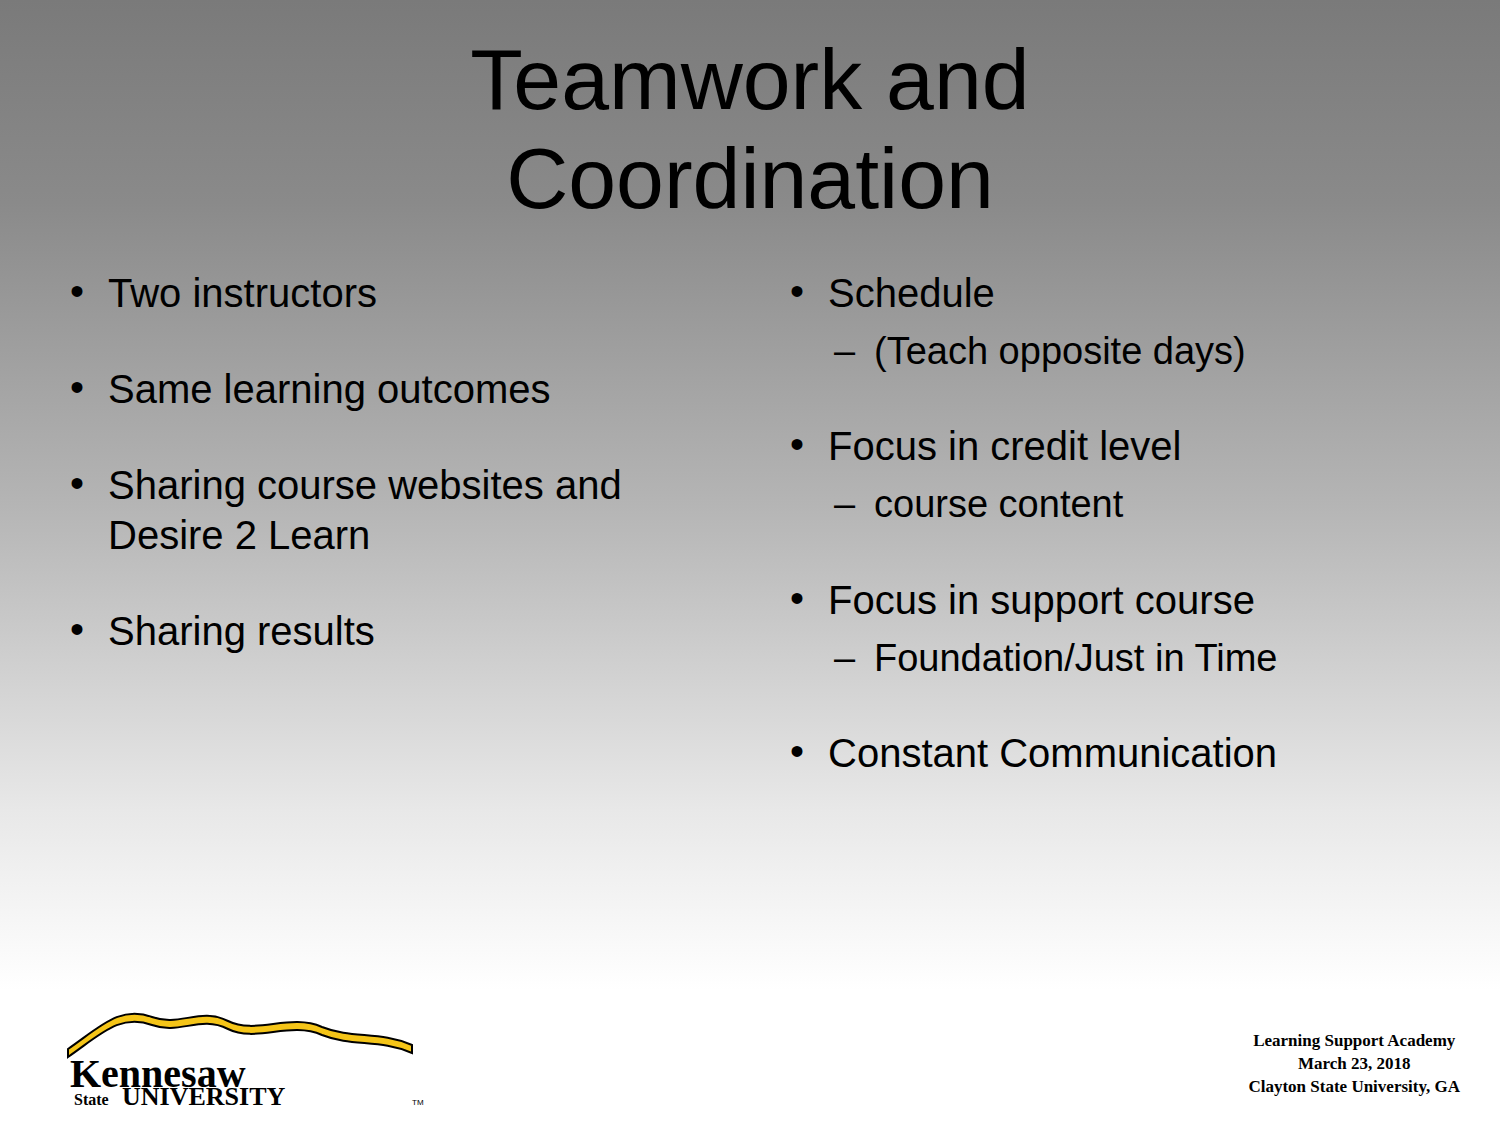Teamwork and
Coordination
Two instructors
Same learning outcomes
Sharing course websites and Desire 2 Learn
Sharing results
Schedule
(Teach opposite days)
Focus in credit level
course content
Focus in support course
Foundation/Just in Time
Constant Communication
Kennesaw State UNIVERSITY TM
Learning Support Academy
March 23, 2018
Clayton State University, GA